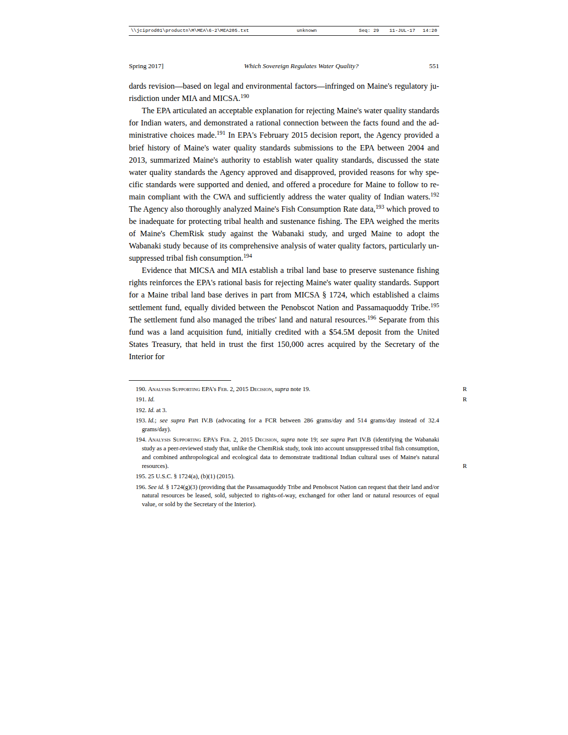\\jciprod01\productn\M\MEA\6-2\MEA205.txt unknown Seq: 29 11-JUL-17 14:20
Spring 2017] Which Sovereign Regulates Water Quality? 551
dards revision—based on legal and environmental factors—infringed on Maine's regulatory jurisdiction under MIA and MICSA.190
The EPA articulated an acceptable explanation for rejecting Maine's water quality standards for Indian waters, and demonstrated a rational connection between the facts found and the administrative choices made.191 In EPA's February 2015 decision report, the Agency provided a brief history of Maine's water quality standards submissions to the EPA between 2004 and 2013, summarized Maine's authority to establish water quality standards, discussed the state water quality standards the Agency approved and disapproved, provided reasons for why specific standards were supported and denied, and offered a procedure for Maine to follow to remain compliant with the CWA and sufficiently address the water quality of Indian waters.192 The Agency also thoroughly analyzed Maine's Fish Consumption Rate data,193 which proved to be inadequate for protecting tribal health and sustenance fishing. The EPA weighed the merits of Maine's ChemRisk study against the Wabanaki study, and urged Maine to adopt the Wabanaki study because of its comprehensive analysis of water quality factors, particularly unsuppressed tribal fish consumption.194
Evidence that MICSA and MIA establish a tribal land base to preserve sustenance fishing rights reinforces the EPA's rational basis for rejecting Maine's water quality standards. Support for a Maine tribal land base derives in part from MICSA § 1724, which established a claims settlement fund, equally divided between the Penobscot Nation and Passamaquoddy Tribe.195 The settlement fund also managed the tribes' land and natural resources.196 Separate from this fund was a land acquisition fund, initially credited with a $54.5M deposit from the United States Treasury, that held in trust the first 150,000 acres acquired by the Secretary of the Interior for
190. Analysis Supporting EPA's Feb. 2, 2015 Decision, supra note 19.R
191. Id. R
192. Id. at 3.
193. Id.; see supra Part IV.B (advocating for a FCR between 286 grams/day and 514 grams/day instead of 32.4 grams/day).
194. Analysis Supporting EPA's Feb. 2, 2015 Decision, supra note 19; see supra Part IV.B (identifying the Wabanaki study as a peer-reviewed study that, unlike the ChemRisk study, took into account unsuppressed tribal fish consumption, and combined anthropological and ecological data to demonstrate traditional Indian cultural uses of Maine's natural resources).R
195. 25 U.S.C. § 1724(a), (b)(1) (2015).
196. See id. § 1724(g)(3) (providing that the Passamaquoddy Tribe and Penobscot Nation can request that their land and/or natural resources be leased, sold, subjected to rights-of-way, exchanged for other land or natural resources of equal value, or sold by the Secretary of the Interior).